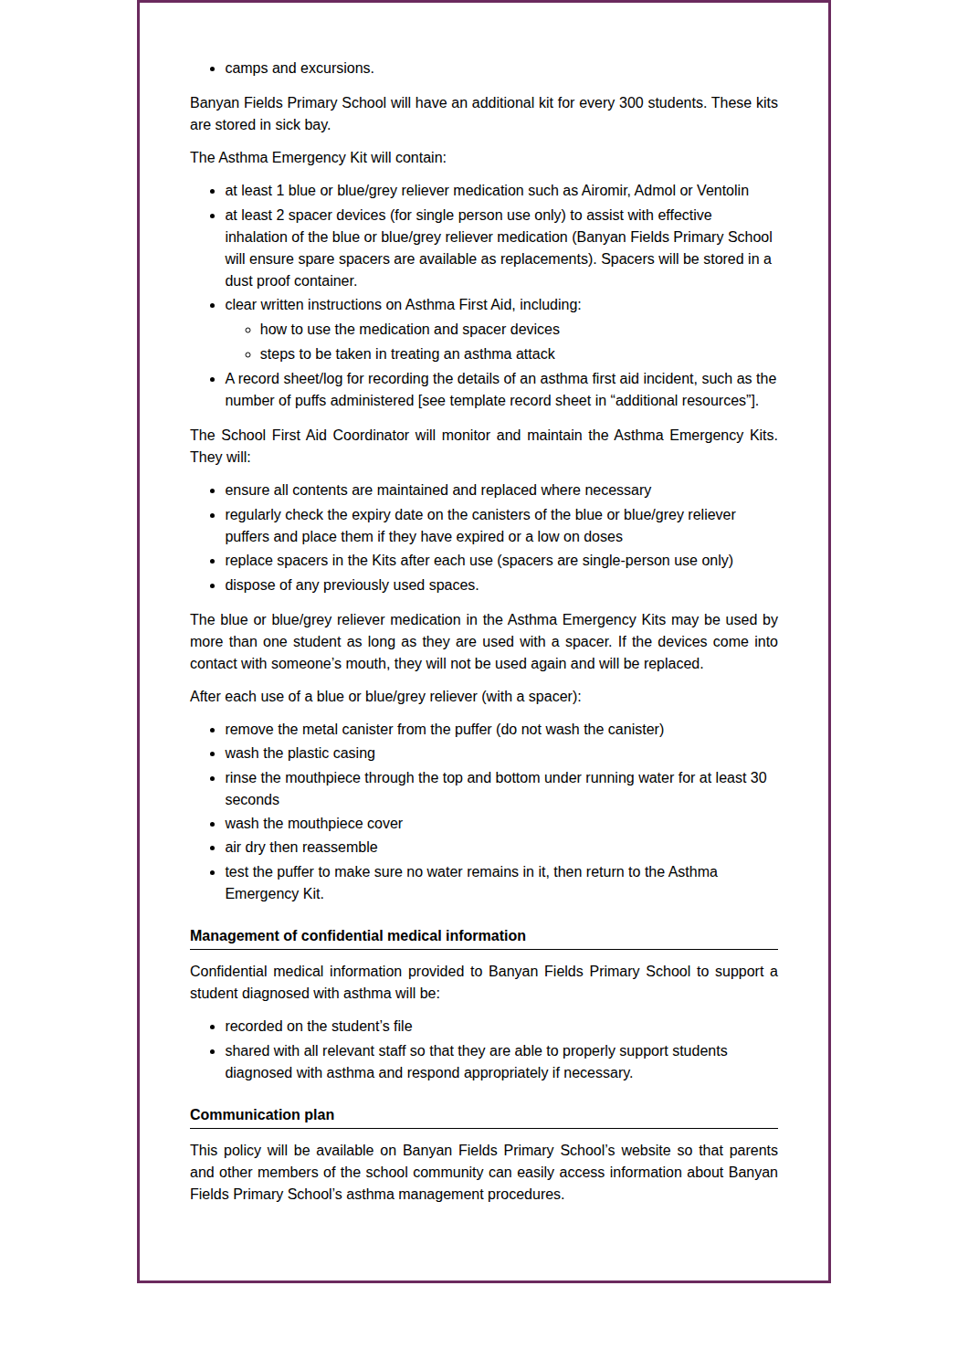camps and excursions.
Banyan Fields Primary School will have an additional kit for every 300 students. These kits are stored in sick bay.
The Asthma Emergency Kit will contain:
at least 1 blue or blue/grey reliever medication such as Airomir, Admol or Ventolin
at least 2 spacer devices (for single person use only) to assist with effective inhalation of the blue or blue/grey reliever medication (Banyan Fields Primary School will ensure spare spacers are available as replacements). Spacers will be stored in a dust proof container.
clear written instructions on Asthma First Aid, including:
how to use the medication and spacer devices
steps to be taken in treating an asthma attack
A record sheet/log for recording the details of an asthma first aid incident, such as the number of puffs administered [see template record sheet in “additional resources”].
The School First Aid Coordinator will monitor and maintain the Asthma Emergency Kits. They will:
ensure all contents are maintained and replaced where necessary
regularly check the expiry date on the canisters of the blue or blue/grey reliever puffers and place them if they have expired or a low on doses
replace spacers in the Kits after each use (spacers are single-person use only)
dispose of any previously used spaces.
The blue or blue/grey reliever medication in the Asthma Emergency Kits may be used by more than one student as long as they are used with a spacer. If the devices come into contact with someone’s mouth, they will not be used again and will be replaced.
After each use of a blue or blue/grey reliever (with a spacer):
remove the metal canister from the puffer (do not wash the canister)
wash the plastic casing
rinse the mouthpiece through the top and bottom under running water for at least 30 seconds
wash the mouthpiece cover
air dry then reassemble
test the puffer to make sure no water remains in it, then return to the Asthma Emergency Kit.
Management of confidential medical information
Confidential medical information provided to Banyan Fields Primary School to support a student diagnosed with asthma will be:
recorded on the student’s file
shared with all relevant staff so that they are able to properly support students diagnosed with asthma and respond appropriately if necessary.
Communication plan
This policy will be available on Banyan Fields Primary School’s website so that parents and other members of the school community can easily access information about Banyan Fields Primary School’s asthma management procedures.